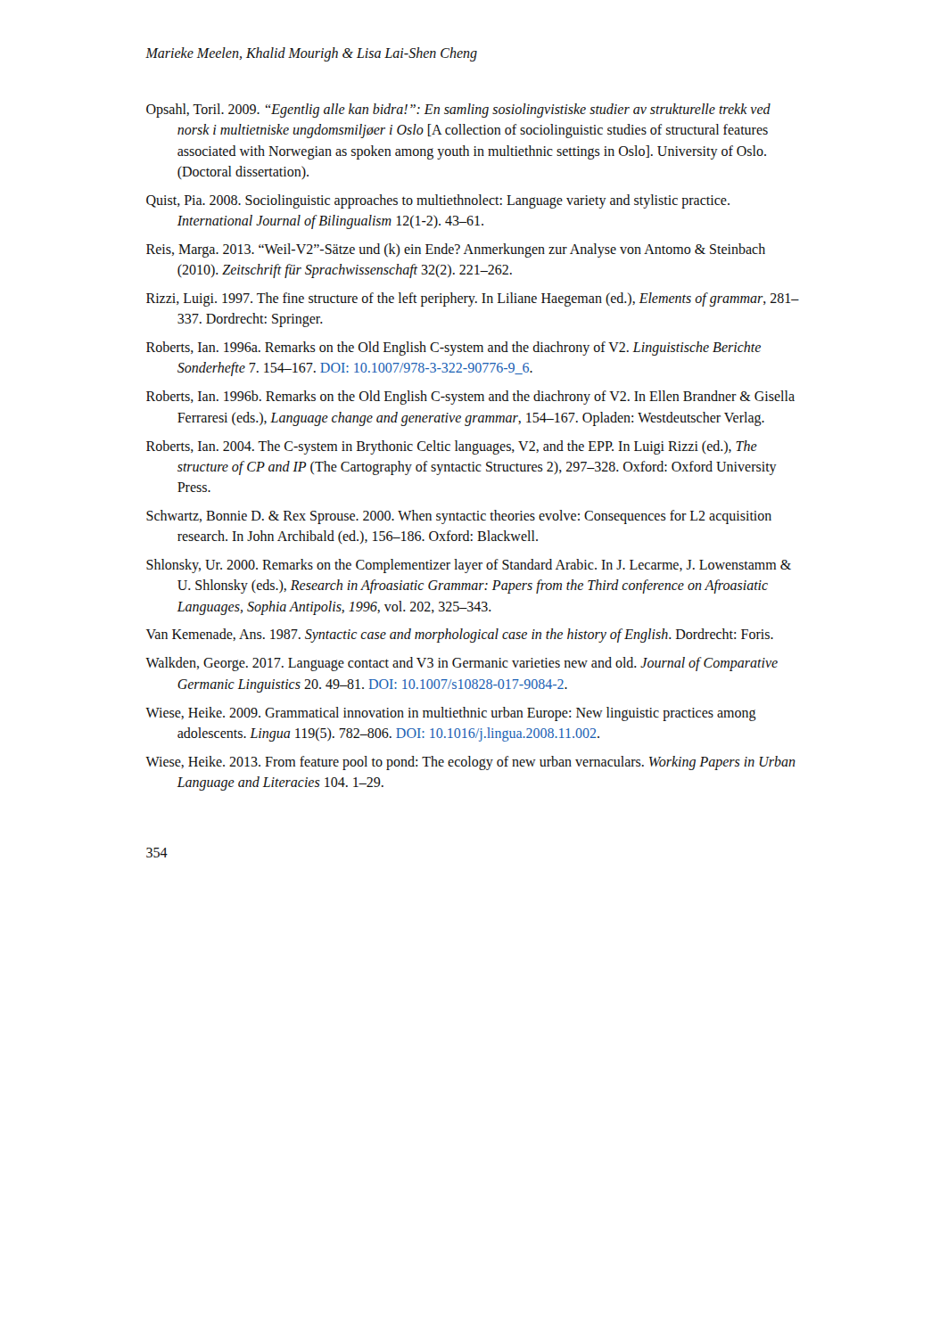Marieke Meelen, Khalid Mourigh & Lisa Lai-Shen Cheng
Opsahl, Toril. 2009. “Egentlig alle kan bidra!”: En samling sosiolingvistiske studier av strukturelle trekk ved norsk i multietniske ungdomsmiljøer i Oslo [A collection of sociolinguistic studies of structural features associated with Norwegian as spoken among youth in multiethnic settings in Oslo]. University of Oslo. (Doctoral dissertation).
Quist, Pia. 2008. Sociolinguistic approaches to multiethnolect: Language variety and stylistic practice. International Journal of Bilingualism 12(1-2). 43–61.
Reis, Marga. 2013. “Weil-V2”-Sätze und (k) ein Ende? Anmerkungen zur Analyse von Antomo & Steinbach (2010). Zeitschrift für Sprachwissenschaft 32(2). 221–262.
Rizzi, Luigi. 1997. The fine structure of the left periphery. In Liliane Haegeman (ed.), Elements of grammar, 281–337. Dordrecht: Springer.
Roberts, Ian. 1996a. Remarks on the Old English C-system and the diachrony of V2. Linguistische Berichte Sonderhefte 7. 154–167. DOI: 10.1007/978-3-322-90776-9_6.
Roberts, Ian. 1996b. Remarks on the Old English C-system and the diachrony of V2. In Ellen Brandner & Gisella Ferraresi (eds.), Language change and generative grammar, 154–167. Opladen: Westdeutscher Verlag.
Roberts, Ian. 2004. The C-system in Brythonic Celtic languages, V2, and the EPP. In Luigi Rizzi (ed.), The structure of CP and IP (The Cartography of syntactic Structures 2), 297–328. Oxford: Oxford University Press.
Schwartz, Bonnie D. & Rex Sprouse. 2000. When syntactic theories evolve: Consequences for L2 acquisition research. In John Archibald (ed.), 156–186. Oxford: Blackwell.
Shlonsky, Ur. 2000. Remarks on the Complementizer layer of Standard Arabic. In J. Lecarme, J. Lowenstamm & U. Shlonsky (eds.), Research in Afroasiatic Grammar: Papers from the Third conference on Afroasiatic Languages, Sophia Antipolis, 1996, vol. 202, 325–343.
Van Kemenade, Ans. 1987. Syntactic case and morphological case in the history of English. Dordrecht: Foris.
Walkden, George. 2017. Language contact and V3 in Germanic varieties new and old. Journal of Comparative Germanic Linguistics 20. 49–81. DOI: 10.1007/s10828-017-9084-2.
Wiese, Heike. 2009. Grammatical innovation in multiethnic urban Europe: New linguistic practices among adolescents. Lingua 119(5). 782–806. DOI: 10.1016/j.lingua.2008.11.002.
Wiese, Heike. 2013. From feature pool to pond: The ecology of new urban vernaculars. Working Papers in Urban Language and Literacies 104. 1–29.
354